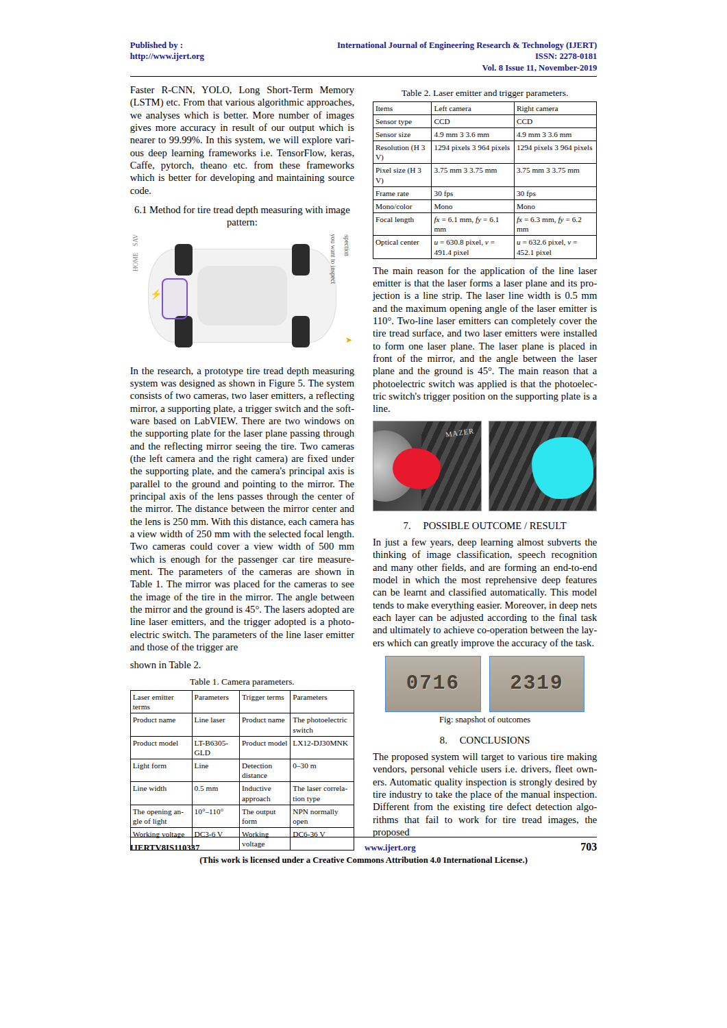Published by :
http://www.ijert.org
International Journal of Engineering Research & Technology (IJERT)
ISSN: 2278-0181
Vol. 8 Issue 11, November-2019
Faster R-CNN, YOLO, Long Short-Term Memory (LSTM) etc. From that various algorithmic approaches, we analyses which is better. More number of images gives more accuracy in result of our output which is nearer to 99.99%. In this system, we will explore various deep learning frameworks i.e. TensorFlow, keras, Caffe, pytorch, theano etc. from these frameworks which is better for developing and maintaining source code.
6.1 Method for tire tread depth measuring with image pattern:
⚡
HOME SAVINGS REFERRALS
Self Tire Inspection
Tap on the tyre you want to inspect
➤
In the research, a prototype tire tread depth measuring system was designed as shown in Figure 5. The system consists of two cameras, two laser emitters, a reflecting mirror, a supporting plate, a trigger switch and the soft-ware based on LabVIEW. There are two windows on the supporting plate for the laser plane passing through and the reflecting mirror seeing the tire. Two cameras (the left camera and the right camera) are fixed under the supporting plate, and the camera's principal axis is parallel to the ground and pointing to the mirror. The principal axis of the lens passes through the center of the mirror. The distance between the mirror center and the lens is 250 mm. With this distance, each camera has a view width of 250 mm with the selected focal length. Two cameras could cover a view width of 500 mm which is enough for the passenger car tire measurement. The parameters of the cameras are shown in Table 1. The mirror was placed for the cameras to see the image of the tire in the mirror. The angle between the mirror and the ground is 45°. The lasers adopted are line laser emitters, and the trigger adopted is a photoelectric switch. The parameters of the line laser emitter and those of the trigger are
shown in Table 2.
Table 1. Camera parameters.
| Laser emitter terms | Parameters | Trigger terms | Parameters |
| Product name | Line laser | Product name | The photoelectric switch |
| Product model | LT-B6305-GLD | Product model | LX12-DJ30MNK |
| Light form | Line | Detection distance | 0–30 m |
| Line width | 0.5 mm | Inductive approach | The laser correlation type |
| The opening angle of light | 10°–110° | The output form | NPN normally open |
| Working voltage | DC3-6 V | Working voltage | DC6-36 V |
Table 2. Laser emitter and trigger parameters.
| Items | Left camera | Right camera |
| Sensor type | CCD | CCD |
| Sensor size | 4.9 mm 3 3.6 mm | 4.9 mm 3 3.6 mm |
| Resolution (H 3 V) | 1294 pixels 3 964 pixels | 1294 pixels 3 964 pixels |
| Pixel size (H 3 V) | 3.75 mm 3 3.75 mm | 3.75 mm 3 3.75 mm |
| Frame rate | 30 fps | 30 fps |
| Mono/color | Mono | Mono |
| Focal length | fx = 6.1 mm, fy = 6.1 mm | fx = 6.3 mm, fy = 6.2 mm |
| Optical center | u = 630.8 pixel, v = 491.4 pixel | u = 632.6 pixel, v = 452.1 pixel |
The main reason for the application of the line laser emitter is that the laser forms a laser plane and its projection is a line strip. The laser line width is 0.5 mm and the maximum opening angle of the laser emitter is 110°. Two-line laser emitters can completely cover the tire tread surface, and two laser emitters were installed to form one laser plane. The laser plane is placed in front of the mirror, and the angle between the laser plane and the ground is 45°. The main reason that a photoelectric switch was applied is that the photoelectric switch's trigger position on the supporting plate is a line.
MAZER
aen
7. POSSIBLE OUTCOME / RESULT
In just a few years, deep learning almost subverts the thinking of image classification, speech recognition and many other fields, and are forming an end-to-end model in which the most reprehensive deep features can be learnt and classified automatically. This model tends to make everything easier. Moreover, in deep nets each layer can be adjusted according to the final task and ultimately to achieve co-operation between the layers which can greatly improve the accuracy of the task.
0716
2319
Fig: snapshot of outcomes
8. CONCLUSIONS
The proposed system will target to various tire making vendors, personal vehicle users i.e. drivers, fleet owners. Automatic quality inspection is strongly desired by tire industry to take the place of the manual inspection. Different from the existing tire defect detection algorithms that fail to work for tire tread images, the proposed
IJERTV8IS110337
www.ijert.org
703
(This work is licensed under a Creative Commons Attribution 4.0 International License.)